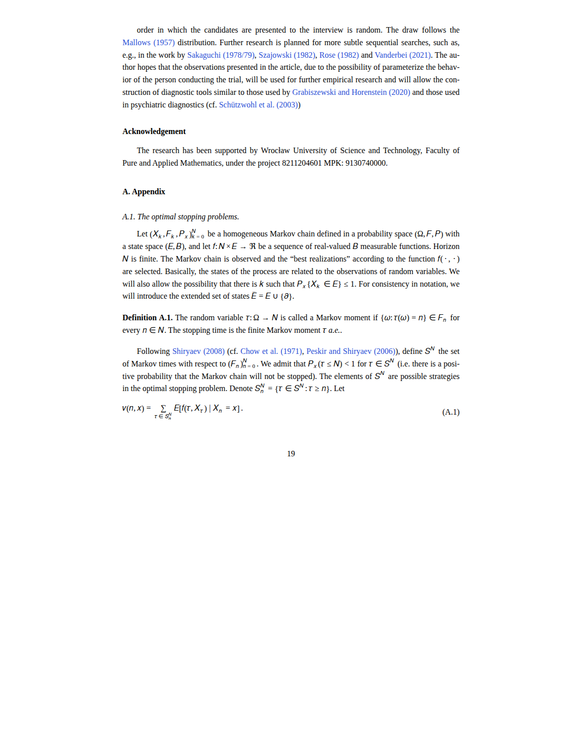order in which the candidates are presented to the interview is random. The draw follows the Mallows (1957) distribution. Further research is planned for more subtle sequential searches, such as, e.g., in the work by Sakaguchi (1978/79), Szajowski (1982), Rose (1982) and Vanderbei (2021). The author hopes that the observations presented in the article, due to the possibility of parameterize the behavior of the person conducting the trial, will be used for further empirical research and will allow the construction of diagnostic tools similar to those used by Grabiszewski and Horenstein (2020) and those used in psychiatric diagnostics (cf. Schützwohl et al. (2003))
Acknowledgement
The research has been supported by Wrocław University of Science and Technology, Faculty of Pure and Applied Mathematics, under the project 8211204601 MPK: 9130740000.
A. Appendix
A.1. The optimal stopping problems.
Let (Xk,Fk,Px)k=0N be a homogeneous Markov chain defined in a probability space (Ω,F,P) with a state space (E,B), and let f:N×E→ℜ be a sequence of real-valued B measurable functions. Horizon N is finite. The Markov chain is observed and the “best realizations” according to the function f(·,·) are selected. Basically, the states of the process are related to the observations of random variables. We will also allow the possibility that there is k such that Px{Xk∈E}≤1. For consistency in notation, we will introduce the extended set of states E¯=E∪{∂}.
Definition A.1. The random variable τ:Ω→N is called a Markov moment if {ω:τ(ω)=n}∈Fn for every n∈N. The stopping time is the finite Markov moment τ a.e..
Following Shiryaev (2008) (cf. Chow et al. (1971), Peskir and Shiryaev (2006)), define SN the set of Markov times with respect to (Fn)n=0N. We admit that Px(τ≤N)<1 for τ∈SN (i.e. there is a positive probability that the Markov chain will not be stopped). The elements of SN are possible strategies in the optimal stopping problem. Denote SnN={τ∈SN:τ≥n}. Let
v(n,x) = ∑ τ∈SnN E [f(τ,Xτ) | Xn=x]. (A.1)
19